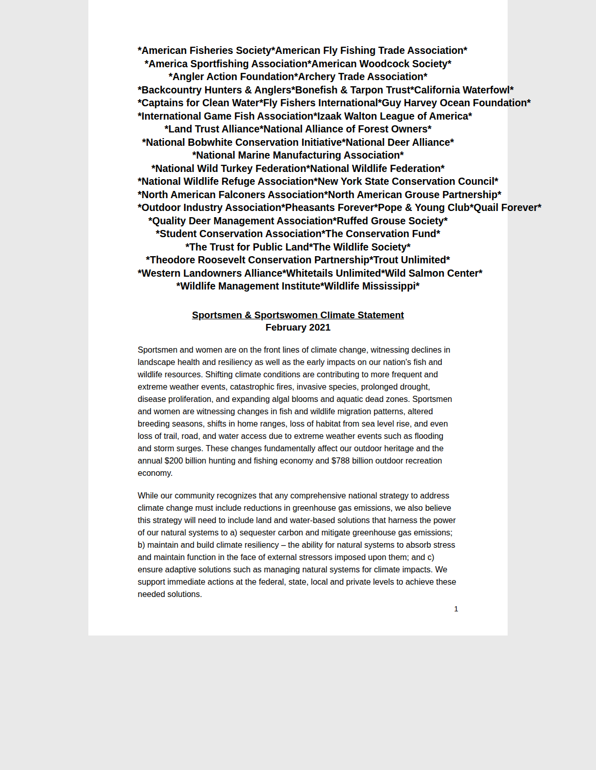*American Fisheries Society*American Fly Fishing Trade Association*
*America Sportfishing Association*American Woodcock Society*
*Angler Action Foundation*Archery Trade Association*
*Backcountry Hunters & Anglers*Bonefish & Tarpon Trust*California Waterfowl*
*Captains for Clean Water*Fly Fishers International*Guy Harvey Ocean Foundation*
*International Game Fish Association*Izaak Walton League of America*
*Land Trust Alliance*National Alliance of Forest Owners*
*National Bobwhite Conservation Initiative*National Deer Alliance*
*National Marine Manufacturing Association*
*National Wild Turkey Federation*National Wildlife Federation*
*National Wildlife Refuge Association*New York State Conservation Council*
*North American Falconers Association*North American Grouse Partnership*
*Outdoor Industry Association*Pheasants Forever*Pope & Young Club*Quail Forever*
*Quality Deer Management Association*Ruffed Grouse Society*
*Student Conservation Association*The Conservation Fund*
*The Trust for Public Land*The Wildlife Society*
*Theodore Roosevelt Conservation Partnership*Trout Unlimited*
*Western Landowners Alliance*Whitetails Unlimited*Wild Salmon Center*
*Wildlife Management Institute*Wildlife Mississippi*
Sportsmen & Sportswomen Climate Statement February 2021
Sportsmen and women are on the front lines of climate change, witnessing declines in landscape health and resiliency as well as the early impacts on our nation's fish and wildlife resources. Shifting climate conditions are contributing to more frequent and extreme weather events, catastrophic fires, invasive species, prolonged drought, disease proliferation, and expanding algal blooms and aquatic dead zones. Sportsmen and women are witnessing changes in fish and wildlife migration patterns, altered breeding seasons, shifts in home ranges, loss of habitat from sea level rise, and even loss of trail, road, and water access due to extreme weather events such as flooding and storm surges. These changes fundamentally affect our outdoor heritage and the annual $200 billion hunting and fishing economy and $788 billion outdoor recreation economy.
While our community recognizes that any comprehensive national strategy to address climate change must include reductions in greenhouse gas emissions, we also believe this strategy will need to include land and water-based solutions that harness the power of our natural systems to a) sequester carbon and mitigate greenhouse gas emissions; b) maintain and build climate resiliency – the ability for natural systems to absorb stress and maintain function in the face of external stressors imposed upon them; and c) ensure adaptive solutions such as managing natural systems for climate impacts. We support immediate actions at the federal, state, local and private levels to achieve these needed solutions.
1